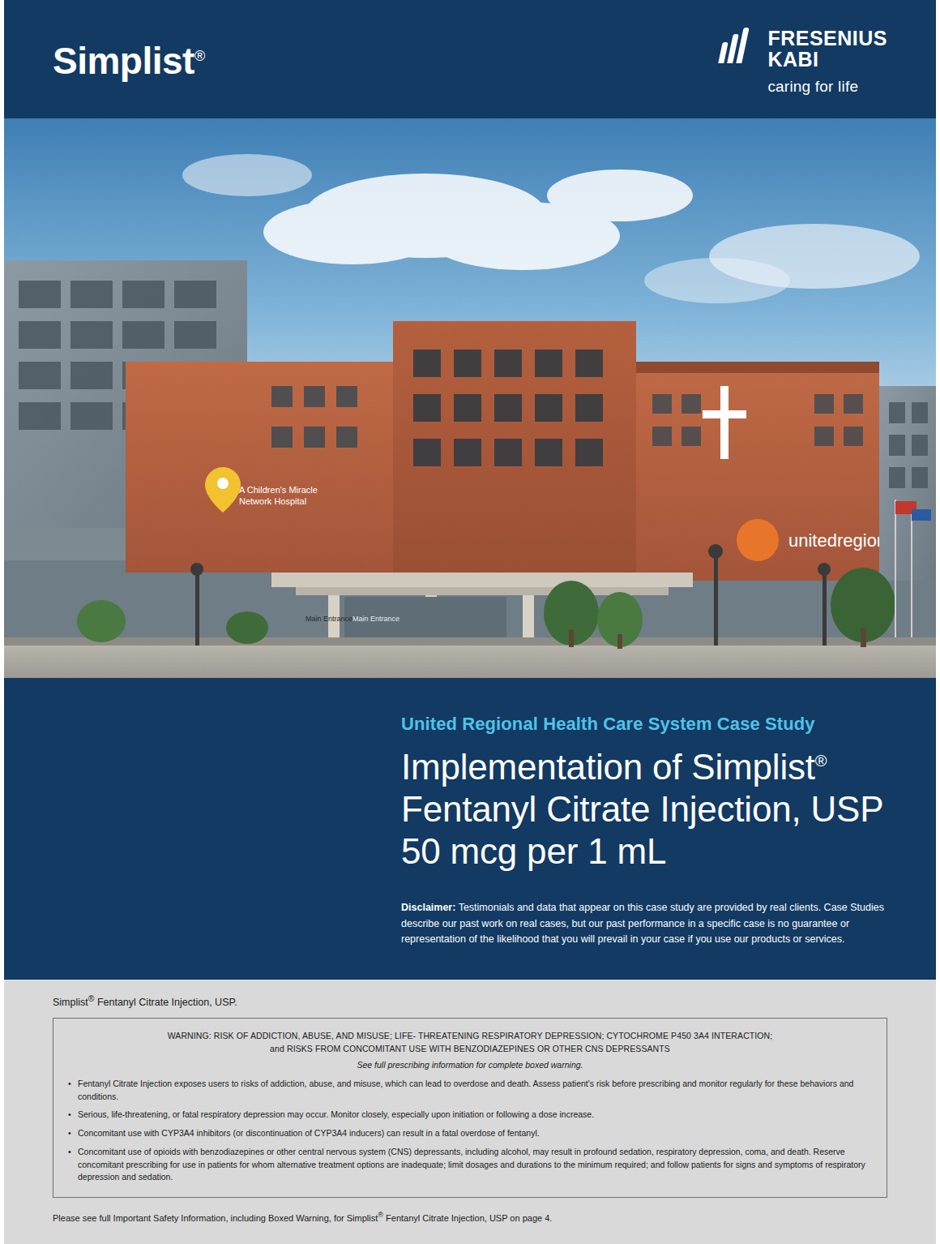Simplist®
FRESENIUS
KABI
caring for life
A Children's Miracle Network Hospital unitedregional Main Entrance Main Entrance
United Regional Health Care System Case Study
Implementation of Simplist®
Fentanyl Citrate Injection, USP
50 mcg per 1 mL
Disclaimer: Testimonials and data that appear on this case study are provided by real clients. Case Studies describe our past work on real cases, but our past performance in a specific case is no guarantee or representation of the likelihood that you will prevail in your case if you use our products or services.
Simplist® Fentanyl Citrate Injection, USP.
WARNING: RISK OF ADDICTION, ABUSE, AND MISUSE; LIFE- THREATENING RESPIRATORY DEPRESSION; CYTOCHROME P450 3A4 INTERACTION;
and RISKS FROM CONCOMITANT USE WITH BENZODIAZEPINES OR OTHER CNS DEPRESSANTS
See full prescribing information for complete boxed warning.
Fentanyl Citrate Injection exposes users to risks of addiction, abuse, and misuse, which can lead to overdose and death. Assess patient's risk before prescribing and monitor regularly for these behaviors and conditions.
Serious, life-threatening, or fatal respiratory depression may occur. Monitor closely, especially upon initiation or following a dose increase.
Concomitant use with CYP3A4 inhibitors (or discontinuation of CYP3A4 inducers) can result in a fatal overdose of fentanyl.
Concomitant use of opioids with benzodiazepines or other central nervous system (CNS) depressants, including alcohol, may result in profound sedation, respiratory depression, coma, and death. Reserve concomitant prescribing for use in patients for whom alternative treatment options are inadequate; limit dosages and durations to the minimum required; and follow patients for signs and symptoms of respiratory depression and sedation.
Please see full Important Safety Information, including Boxed Warning, for Simplist® Fentanyl Citrate Injection, USP on page 4.